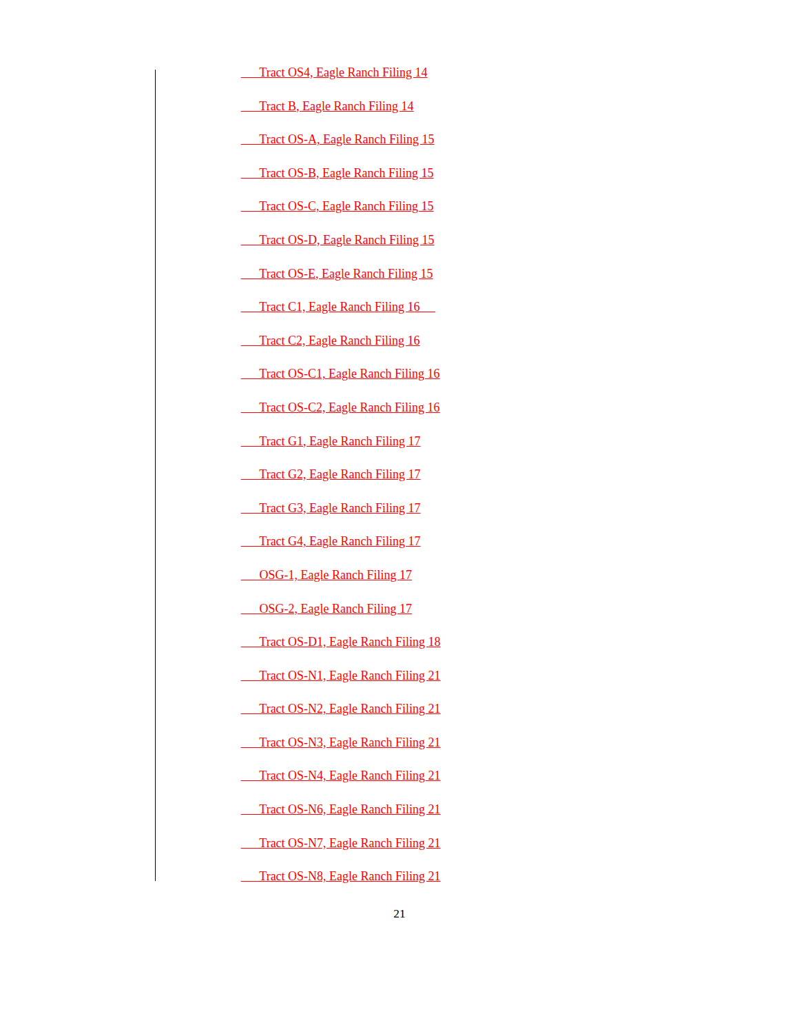Tract OS4, Eagle Ranch Filing 14
Tract B, Eagle Ranch Filing 14
Tract OS-A, Eagle Ranch Filing 15
Tract OS-B, Eagle Ranch Filing 15
Tract OS-C, Eagle Ranch Filing 15
Tract OS-D, Eagle Ranch Filing 15
Tract OS-E, Eagle Ranch Filing 15
Tract C1, Eagle Ranch Filing 16
Tract C2, Eagle Ranch Filing 16
Tract OS-C1, Eagle Ranch Filing 16
Tract OS-C2, Eagle Ranch Filing 16
Tract G1, Eagle Ranch Filing 17
Tract G2, Eagle Ranch Filing 17
Tract G3, Eagle Ranch Filing 17
Tract G4, Eagle Ranch Filing 17
OSG-1, Eagle Ranch Filing 17
OSG-2, Eagle Ranch Filing 17
Tract OS-D1, Eagle Ranch Filing 18
Tract OS-N1, Eagle Ranch Filing 21
Tract OS-N2, Eagle Ranch Filing 21
Tract OS-N3, Eagle Ranch Filing 21
Tract OS-N4, Eagle Ranch Filing 21
Tract OS-N6, Eagle Ranch Filing 21
Tract OS-N7, Eagle Ranch Filing 21
Tract OS-N8, Eagle Ranch Filing 21
21